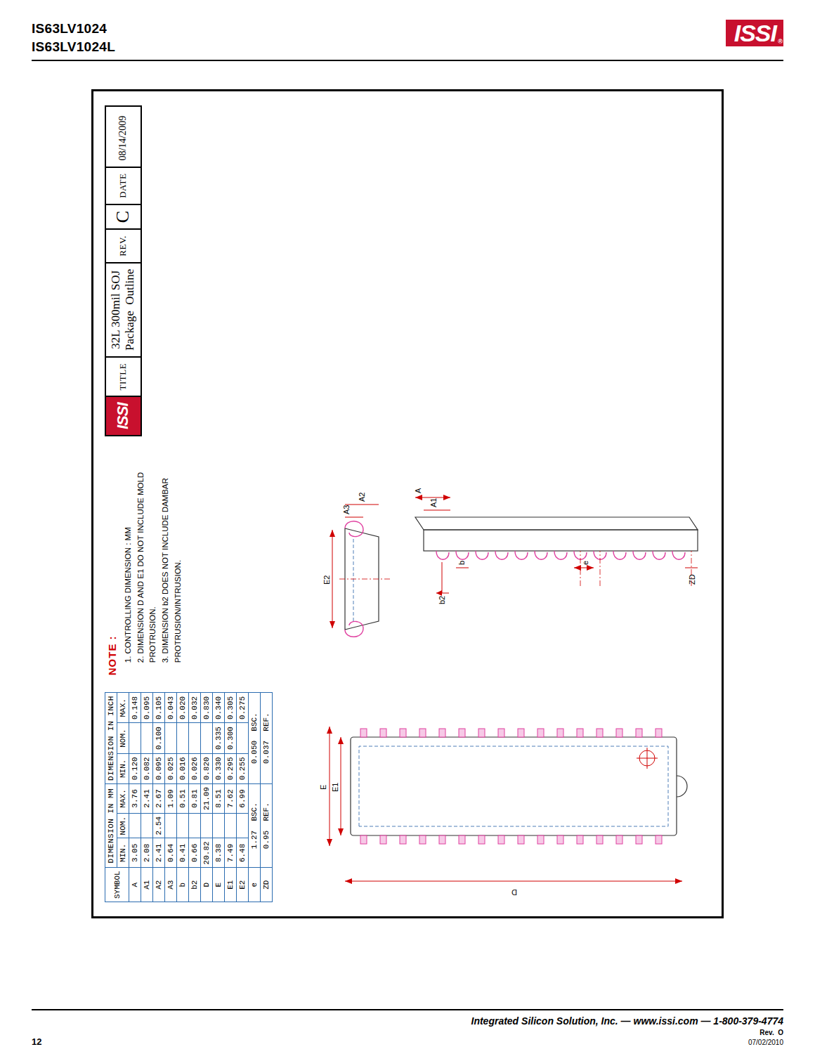IS63LV1024
IS63LV1024L
ISSI®
| SYMBOL | DIMENSION IN MM | DIMENSION IN INCH |
| --- | --- | --- |
| MIN. | NOM. | MAX. | MIN. | NOM. | MAX. |
| A | 3.05 | | 3.76 | 0.120 | | 0.148 |
| A1 | 2.08 | | 2.41 | 0.082 | | 0.095 |
| A2 | 2.41 | 2.54 | 2.67 | 0.095 | 0.100 | 0.105 |
| A3 | 0.64 | | 1.09 | 0.025 | | 0.043 |
| b | 0.41 | | 0.51 | 0.016 | | 0.020 |
| b2 | 0.66 | | 0.81 | 0.026 | | 0.032 |
| D | 20.82 | | 21.09 | 0.820 | | 0.830 |
| E | 8.38 | | 8.51 | 0.330 | 0.335 | 0.340 |
| E1 | 7.49 | | 7.62 | 0.295 | 0.300 | 0.305 |
| E2 | 6.48 | | 6.99 | 0.255 | | 0.275 |
| e | 1.27 BSC. | 0.050 BSC. |
| ZD | 0.95 REF. | 0.037 REF. |
NOTE :
1. CONTROLLING DIMENSION : MM
2. DIMENSION D AND E1 DO NOT INCLUDE MOLD PROTRUSION.
3. DIMENSION b2 DOES NOT INCLUDE DAMBAR PROTRUSION/INTRUSION.
ISSI
TITLE
32L 300mil SOJ
Package Outline
REV.
C
DATE
08/14/2009
D E E1 E2 A3 A2 A A1 b2 b e ZD
12
Integrated Silicon Solution, Inc. — www.issi.com — 1-800-379-4774
Rev. O
07/02/2010